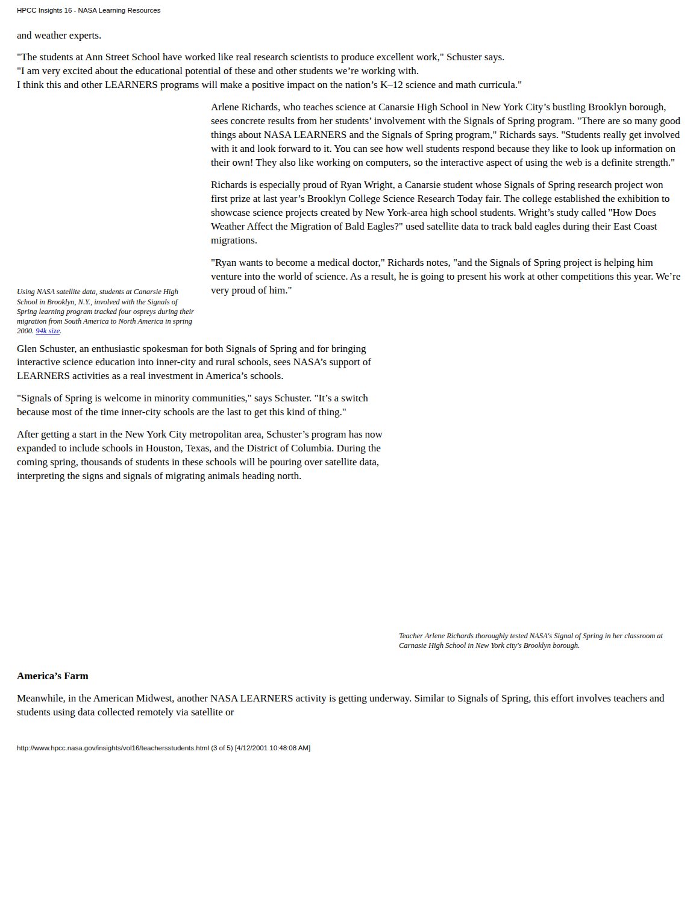HPCC Insights 16 - NASA Learning Resources
and weather experts.
"The students at Ann Street School have worked like real research scientists to produce excellent work," Schuster says.
"I am very excited about the educational potential of these and other students we’re working with.
I think this and other LEARNERS programs will make a positive impact on the nation’s K–12 science and math curricula."
Using NASA satellite data, students at Canarsie High School in Brooklyn, N.Y., involved with the Signals of Spring learning program tracked four ospreys during their migration from South America to North America in spring 2000. 94k size.
Arlene Richards, who teaches science at Canarsie High School in New York City’s bustling Brooklyn borough, sees concrete results from her students’ involvement with the Signals of Spring program. "There are so many good things about NASA LEARNERS and the Signals of Spring program," Richards says. "Students really get involved with it and look forward to it. You can see how well students respond because they like to look up information on their own! They also like working on computers, so the interactive aspect of using the web is a definite strength."
Richards is especially proud of Ryan Wright, a Canarsie student whose Signals of Spring research project won first prize at last year’s Brooklyn College Science Research Today fair. The college established the exhibition to showcase science projects created by New York-area high school students. Wright’s study called "How Does Weather Affect the Migration of Bald Eagles?" used satellite data to track bald eagles during their East Coast migrations.
"Ryan wants to become a medical doctor," Richards notes, "and the Signals of Spring project is helping him venture into the world of science. As a result, he is going to present his work at other competitions this year. We’re very proud of him."
Teacher Arlene Richards thoroughly tested NASA's Signal of Spring in her classroom at Carnasie High School in New York city's Brooklyn borough.
Glen Schuster, an enthusiastic spokesman for both Signals of Spring and for bringing interactive science education into inner-city and rural schools, sees NASA’s support of LEARNERS activities as a real investment in America’s schools.
"Signals of Spring is welcome in minority communities," says Schuster. "It’s a switch because most of the time inner-city schools are the last to get this kind of thing."
After getting a start in the New York City metropolitan area, Schuster’s program has now expanded to include schools in Houston, Texas, and the District of Columbia. During the coming spring, thousands of students in these schools will be pouring over satellite data, interpreting the signs and signals of migrating animals heading north.
America’s Farm
Meanwhile, in the American Midwest, another NASA LEARNERS activity is getting underway. Similar to Signals of Spring, this effort involves teachers and students using data collected remotely via satellite or
http://www.hpcc.nasa.gov/insights/vol16/teachersstudents.html (3 of 5) [4/12/2001 10:48:08 AM]